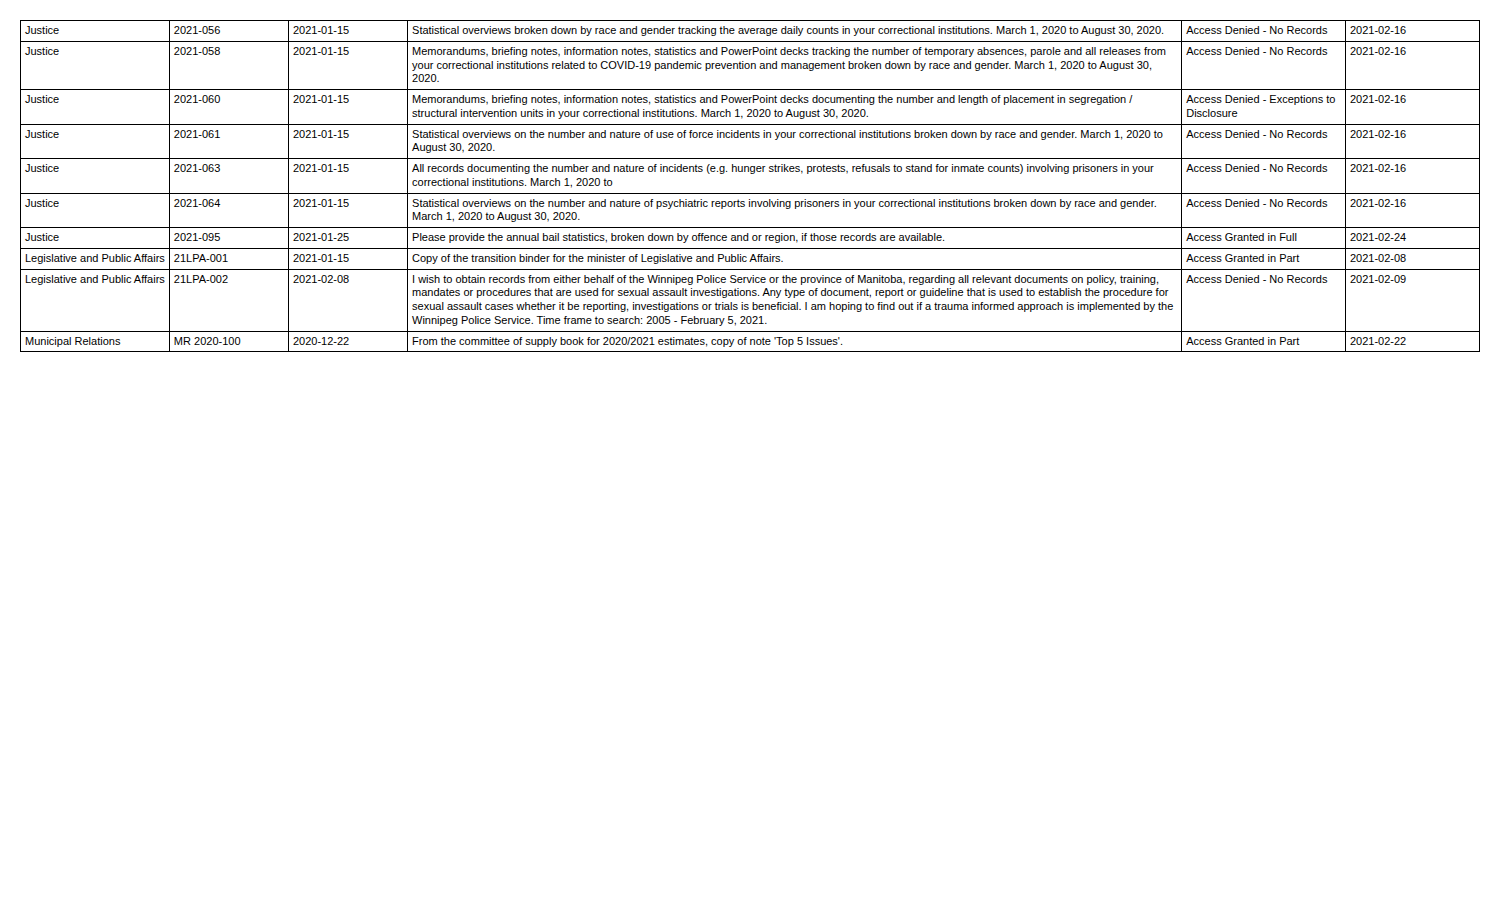| Justice | 2021-056 | 2021-01-15 | Statistical overviews broken down by race and gender tracking the average daily counts in your correctional institutions. March 1, 2020 to August 30, 2020. | Access Denied - No Records | 2021-02-16 |
| Justice | 2021-058 | 2021-01-15 | Memorandums, briefing notes, information notes, statistics and PowerPoint decks tracking the number of temporary absences, parole and all releases from your correctional institutions related to COVID-19 pandemic prevention and management broken down by race and gender. March 1, 2020 to August 30, 2020. | Access Denied - No Records | 2021-02-16 |
| Justice | 2021-060 | 2021-01-15 | Memorandums, briefing notes, information notes, statistics and PowerPoint decks documenting the number and length of placement in segregation / structural intervention units in your correctional institutions. March 1, 2020 to August 30, 2020. | Access Denied - Exceptions to Disclosure | 2021-02-16 |
| Justice | 2021-061 | 2021-01-15 | Statistical overviews on the number and nature of use of force incidents in your correctional institutions broken down by race and gender. March 1, 2020 to August 30, 2020. | Access Denied - No Records | 2021-02-16 |
| Justice | 2021-063 | 2021-01-15 | All records documenting the number and nature of incidents (e.g. hunger strikes, protests, refusals to stand for inmate counts) involving prisoners in your correctional institutions. March 1, 2020 to | Access Denied - No Records | 2021-02-16 |
| Justice | 2021-064 | 2021-01-15 | Statistical overviews on the number and nature of psychiatric reports involving prisoners in your correctional institutions broken down by race and gender. March 1, 2020 to August 30, 2020. | Access Denied - No Records | 2021-02-16 |
| Justice | 2021-095 | 2021-01-25 | Please provide the annual bail statistics, broken down by offence and or region, if those records are available. | Access Granted in Full | 2021-02-24 |
| Legislative and Public Affairs | 21LPA-001 | 2021-01-15 | Copy of the transition binder for the minister of Legislative and Public Affairs. | Access Granted in Part | 2021-02-08 |
| Legislative and Public Affairs | 21LPA-002 | 2021-02-08 | I wish to obtain records from either behalf of the Winnipeg Police Service or the province of Manitoba, regarding all relevant documents on policy, training, mandates or procedures that are used for sexual assault investigations. Any type of document, report or guideline that is used to establish the procedure for sexual assault cases whether it be reporting, investigations or trials is beneficial. I am hoping to find out if a trauma informed approach is implemented by the Winnipeg Police Service. Time frame to search: 2005 - February 5, 2021. | Access Denied - No Records | 2021-02-09 |
| Municipal Relations | MR 2020-100 | 2020-12-22 | From the committee of supply book for 2020/2021 estimates, copy of note 'Top 5 Issues'. | Access Granted in Part | 2021-02-22 |